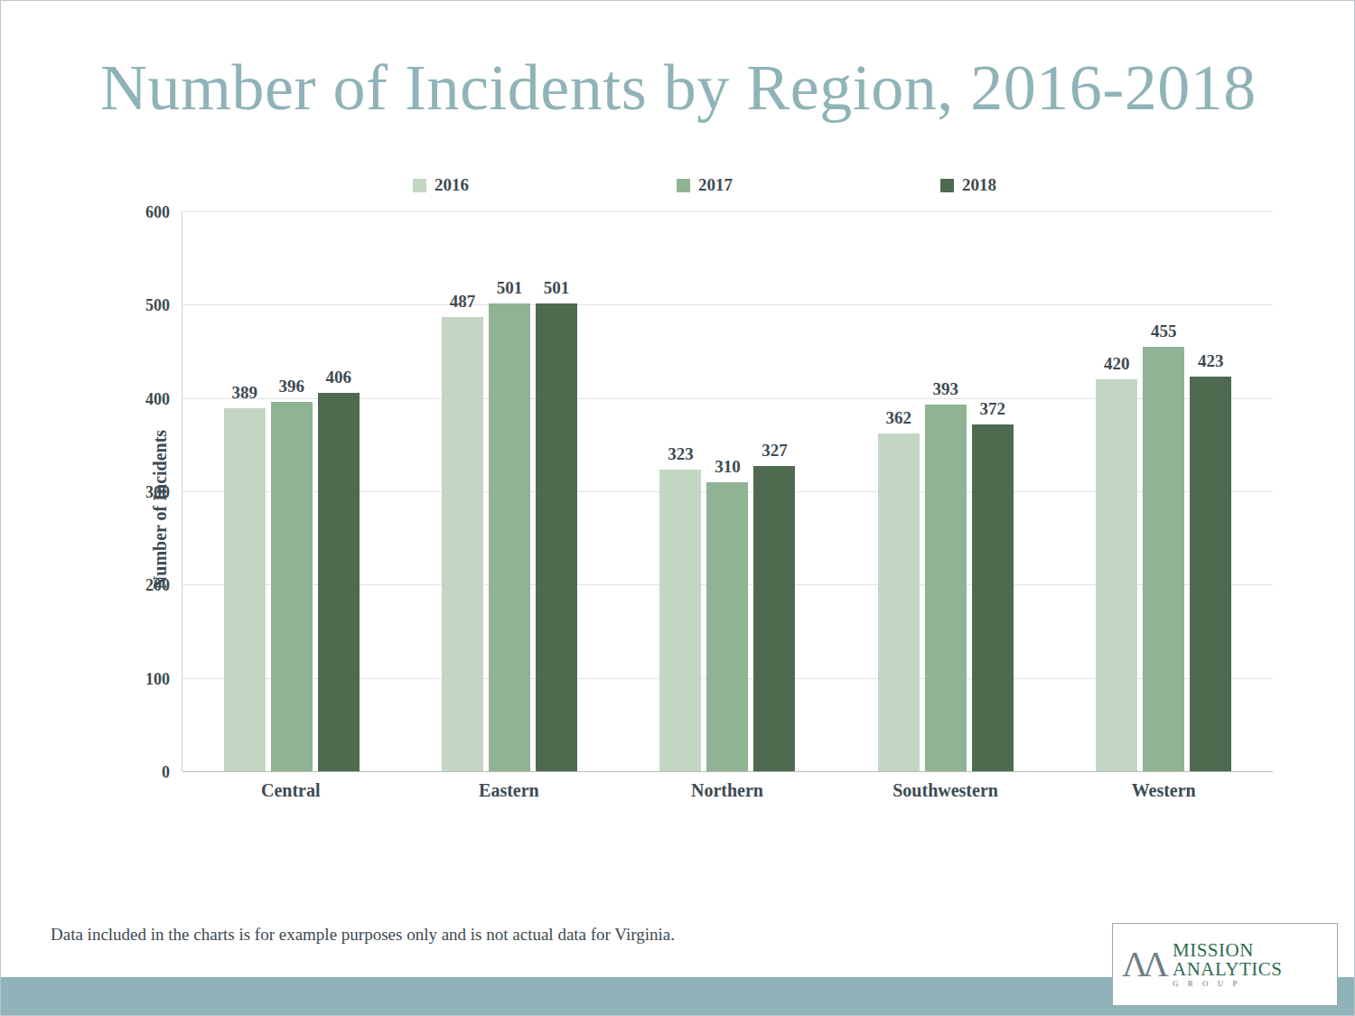Number of Incidents by Region, 2016-2018
2016 2017 2018
Number of Incidents
600
500
400
300
200
100
0
389
396
406
487
501
501
323
310
327
362
393
372
420
455
423
Central
Eastern
Northern
Southwestern
Western
Data included in the charts is for example purposes only and is not actual data for Virginia.
ΛΛ
MISSION
ANALYTICS
G R O U P